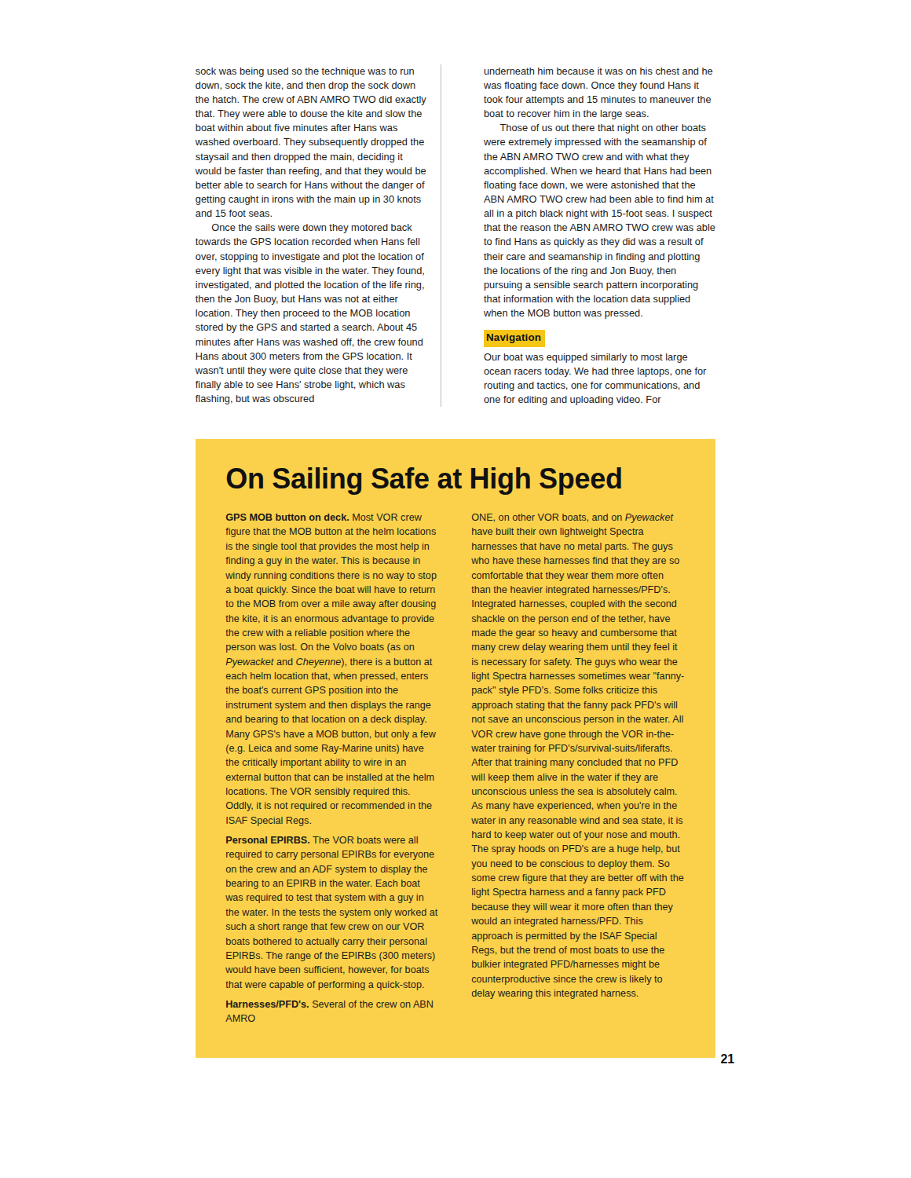sock was being used so the technique was to run down, sock the kite, and then drop the sock down the hatch. The crew of ABN AMRO TWO did exactly that. They were able to douse the kite and slow the boat within about five minutes after Hans was washed overboard. They subsequently dropped the staysail and then dropped the main, deciding it would be faster than reefing, and that they would be better able to search for Hans without the danger of getting caught in irons with the main up in 30 knots and 15 foot seas.
Once the sails were down they motored back towards the GPS location recorded when Hans fell over, stopping to investigate and plot the location of every light that was visible in the water. They found, investigated, and plotted the location of the life ring, then the Jon Buoy, but Hans was not at either location. They then proceed to the MOB location stored by the GPS and started a search. About 45 minutes after Hans was washed off, the crew found Hans about 300 meters from the GPS location. It wasn't until they were quite close that they were finally able to see Hans' strobe light, which was flashing, but was obscured
underneath him because it was on his chest and he was floating face down. Once they found Hans it took four attempts and 15 minutes to maneuver the boat to recover him in the large seas.
Those of us out there that night on other boats were extremely impressed with the seamanship of the ABN AMRO TWO crew and with what they accomplished. When we heard that Hans had been floating face down, we were astonished that the ABN AMRO TWO crew had been able to find him at all in a pitch black night with 15-foot seas. I suspect that the reason the ABN AMRO TWO crew was able to find Hans as quickly as they did was a result of their care and seamanship in finding and plotting the locations of the ring and Jon Buoy, then pursuing a sensible search pattern incorporating that information with the location data supplied when the MOB button was pressed.
Navigation
Our boat was equipped similarly to most large ocean racers today. We had three laptops, one for routing and tactics, one for communications, and one for editing and uploading video. For
On Sailing Safe at High Speed
GPS MOB button on deck. Most VOR crew figure that the MOB button at the helm locations is the single tool that provides the most help in finding a guy in the water. This is because in windy running conditions there is no way to stop a boat quickly. Since the boat will have to return to the MOB from over a mile away after dousing the kite, it is an enormous advantage to provide the crew with a reliable position where the person was lost. On the Volvo boats (as on Pyewacket and Cheyenne), there is a button at each helm location that, when pressed, enters the boat's current GPS position into the instrument system and then displays the range and bearing to that location on a deck display. Many GPS's have a MOB button, but only a few (e.g. Leica and some Ray-Marine units) have the critically important ability to wire in an external button that can be installed at the helm locations. The VOR sensibly required this. Oddly, it is not required or recommended in the ISAF Special Regs.
Personal EPIRBS. The VOR boats were all required to carry personal EPIRBs for everyone on the crew and an ADF system to display the bearing to an EPIRB in the water. Each boat was required to test that system with a guy in the water. In the tests the system only worked at such a short range that few crew on our VOR boats bothered to actually carry their personal EPIRBs. The range of the EPIRBs (300 meters) would have been sufficient, however, for boats that were capable of performing a quick-stop.
Harnesses/PFD's. Several of the crew on ABN AMRO
ONE, on other VOR boats, and on Pyewacket have built their own lightweight Spectra harnesses that have no metal parts. The guys who have these harnesses find that they are so comfortable that they wear them more often than the heavier integrated harnesses/PFD's. Integrated harnesses, coupled with the second shackle on the person end of the tether, have made the gear so heavy and cumbersome that many crew delay wearing them until they feel it is necessary for safety. The guys who wear the light Spectra harnesses sometimes wear "fanny-pack" style PFD's. Some folks criticize this approach stating that the fanny pack PFD's will not save an unconscious person in the water. All VOR crew have gone through the VOR in-the-water training for PFD's/survival-suits/liferafts. After that training many concluded that no PFD will keep them alive in the water if they are unconscious unless the sea is absolutely calm. As many have experienced, when you're in the water in any reasonable wind and sea state, it is hard to keep water out of your nose and mouth. The spray hoods on PFD's are a huge help, but you need to be conscious to deploy them. So some crew figure that they are better off with the light Spectra harness and a fanny pack PFD because they will wear it more often than they would an integrated harness/PFD. This approach is permitted by the ISAF Special Regs, but the trend of most boats to use the bulkier integrated PFD/harnesses might be counterproductive since the crew is likely to delay wearing this integrated harness.
21